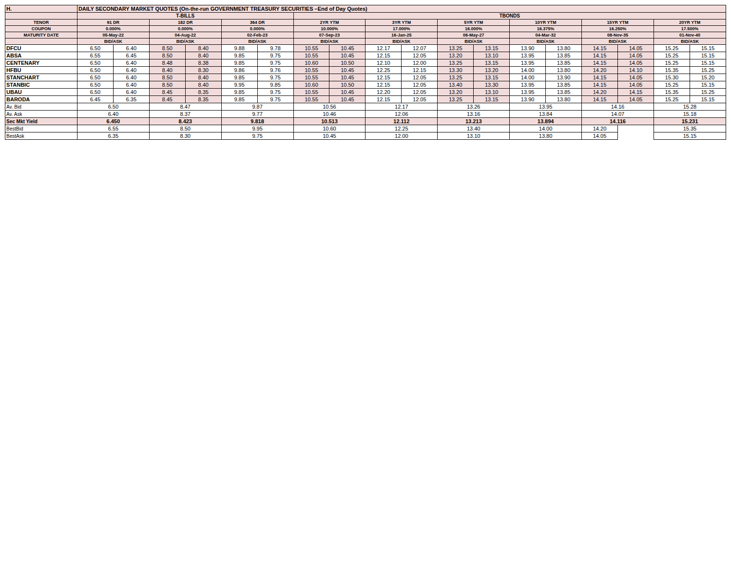| H. | DAILY SECONDARY MARKET QUOTES (On-the-run GOVERNMENT TREASURY SECURITIES –End of Day Quotes) |
| | T-BILLS | TBONDS |
| TENOR | 91 DR | 182 DR | 364 DR | 2YR YTM | 3YR YTM | 5YR YTM | 10YR YTM | 15YR YTM | 20YR YTM |
| COUPON | 0.000% | 0.000% | 0.000% | 10.000% | 17.000% | 16.000% | 16.375% | 16.250% | 17.500% |
| MATURITY DATE | 05-May-22 | 04-Aug-22 | 02-Feb-23 | 07-Sep-23 | 16-Jan-25 | 06-May-27 | 04-Mar-32 | 08-Nov-35 | 01-Nov-40 |
| | BID/ASK | BID/ASK | BID/ASK | BID/ASK | BID/ASK | BID/ASK | BID/ASK | BID/ASK | BID/ASK |
| DFCU | 6.50 | 6.40 | 8.50 | 8.40 | 9.88 | 9.78 | 10.55 | 10.45 | 12.17 | 12.07 | 13.25 | 13.15 | 13.90 | 13.80 | 14.15 | 14.05 | 15.25 | 15.15 |
| ABSA | 6.55 | 6.45 | 8.50 | 8.40 | 9.85 | 9.75 | 10.55 | 10.45 | 12.15 | 12.05 | 13.20 | 13.10 | 13.95 | 13.85 | 14.15 | 14.05 | 15.25 | 15.15 |
| CENTENARY | 6.50 | 6.40 | 8.48 | 8.38 | 9.85 | 9.75 | 10.60 | 10.50 | 12.10 | 12.00 | 13.25 | 13.15 | 13.95 | 13.85 | 14.15 | 14.05 | 15.25 | 15.15 |
| HFBU | 6.50 | 6.40 | 8.40 | 8.30 | 9.86 | 9.76 | 10.55 | 10.45 | 12.25 | 12.15 | 13.30 | 13.20 | 14.00 | 13.80 | 14.20 | 14.10 | 15.35 | 15.25 |
| STANCHART | 6.50 | 6.40 | 8.50 | 8.40 | 9.85 | 9.75 | 10.55 | 10.45 | 12.15 | 12.05 | 13.25 | 13.15 | 14.00 | 13.90 | 14.15 | 14.05 | 15.30 | 15.20 |
| STANBIC | 6.50 | 6.40 | 8.50 | 8.40 | 9.95 | 9.85 | 10.60 | 10.50 | 12.15 | 12.05 | 13.40 | 13.30 | 13.95 | 13.85 | 14.15 | 14.05 | 15.25 | 15.15 |
| UBAU | 6.50 | 6.40 | 8.45 | 8.35 | 9.85 | 9.75 | 10.55 | 10.45 | 12.20 | 12.05 | 13.20 | 13.10 | 13.95 | 13.85 | 14.20 | 14.15 | 15.35 | 15.25 |
| BARODA | 6.45 | 6.35 | 8.45 | 8.35 | 9.85 | 9.75 | 10.55 | 10.45 | 12.15 | 12.05 | 13.25 | 13.15 | 13.90 | 13.80 | 14.15 | 14.05 | 15.25 | 15.15 |
| Av. Bid | 6.50 | 8.47 | 9.87 | 10.56 | 12.17 | 13.26 | 13.95 | 14.16 | 15.28 |
| Av. Ask | 6.40 | 8.37 | 9.77 | 10.46 | 12.06 | 13.16 | 13.84 | 14.07 | 15.18 |
| Sec Mkt Yield | 6.450 | 8.423 | 9.818 | 10.513 | 12.112 | 13.213 | 13.894 | 14.116 | 15.231 |
| BestBid | 6.55 | 8.50 | 9.95 | 10.60 | 12.25 | 13.40 | 14.00 | 14.20 | | 15.35 |
| BestAsk | 6.35 | 8.30 | 9.75 | 10.45 | 12.00 | 13.10 | 13.80 | 14.05 | | 15.15 |